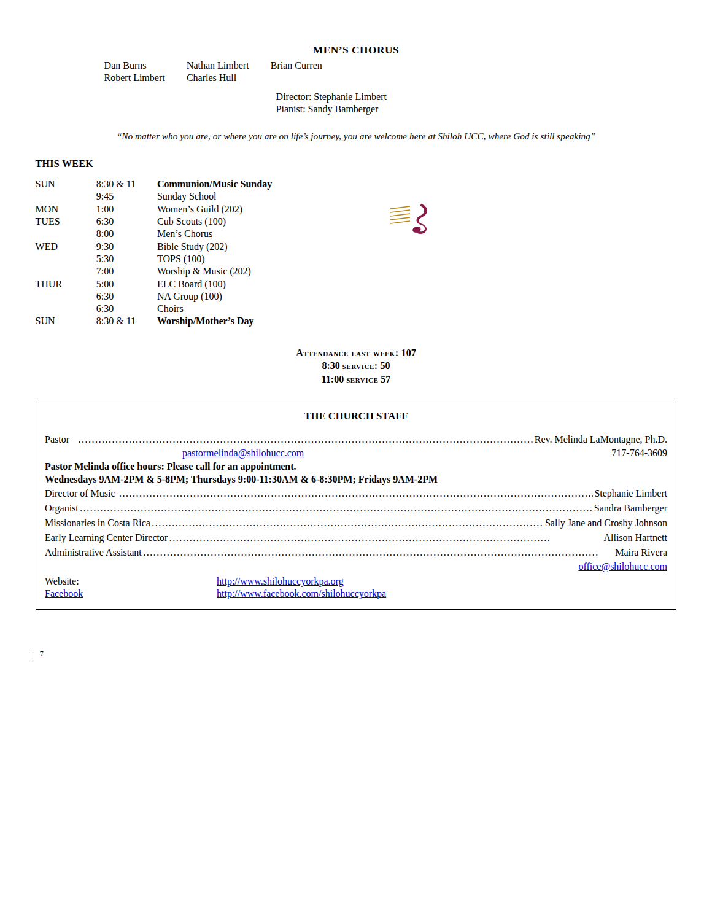MEN’S CHORUS
| Dan Burns | Nathan Limbert | Brian Curren |
| Robert Limbert | Charles Hull | |
Director: Stephanie Limbert
Pianist: Sandy Bamberger
“No matter who you are, or where you are on life’s journey, you are welcome here at Shiloh UCC, where God is still speaking”
THIS WEEK
| SUN | 8:30 & 11 | Communion/Music Sunday |
| | 9:45 | Sunday School |
| MON | 1:00 | Women’s Guild (202) |
| TUES | 6:30 | Cub Scouts (100) |
| | 8:00 | Men’s Chorus |
| WED | 9:30 | Bible Study (202) |
| | 5:30 | TOPS (100) |
| | 7:00 | Worship & Music (202) |
| THUR | 5:00 | ELC Board (100) |
| | 6:30 | NA Group (100) |
| | 6:30 | Choirs |
| SUN | 8:30 & 11 | Worship/Mother’s Day |
Attendance last week: 107
8:30 service: 50
11:00 service 57
THE CHURCH STAFF
Pastor .................................................................................................................................................................. Rev. Melinda LaMontagne, Ph.D.
pastormelinda@shilohucc.com 717-764-3609
Pastor Melinda office hours: Please call for an appointment.
Wednesdays 9AM-2PM & 5-8PM; Thursdays 9:00-11:30AM & 6-8:30PM; Fridays 9AM-2PM
Director of Music ......................................................................................................................................................... Stephanie Limbert
Organist ......................................................................................................................................................................... Sandra Bamberger
Missionaries in Costa Rica ............................................................................................................................. Sally Jane and Crosby Johnson
Early Learning Center Director ................................................................................................................. Allison Hartnett
Administrative Assistant ....................................................................................................................................... Maira Rivera
office@shilohucc.com
Website: http://www.shilohuccyorkpa.org
Facebook http://www.facebook.com/shilohuccyorkpa
7